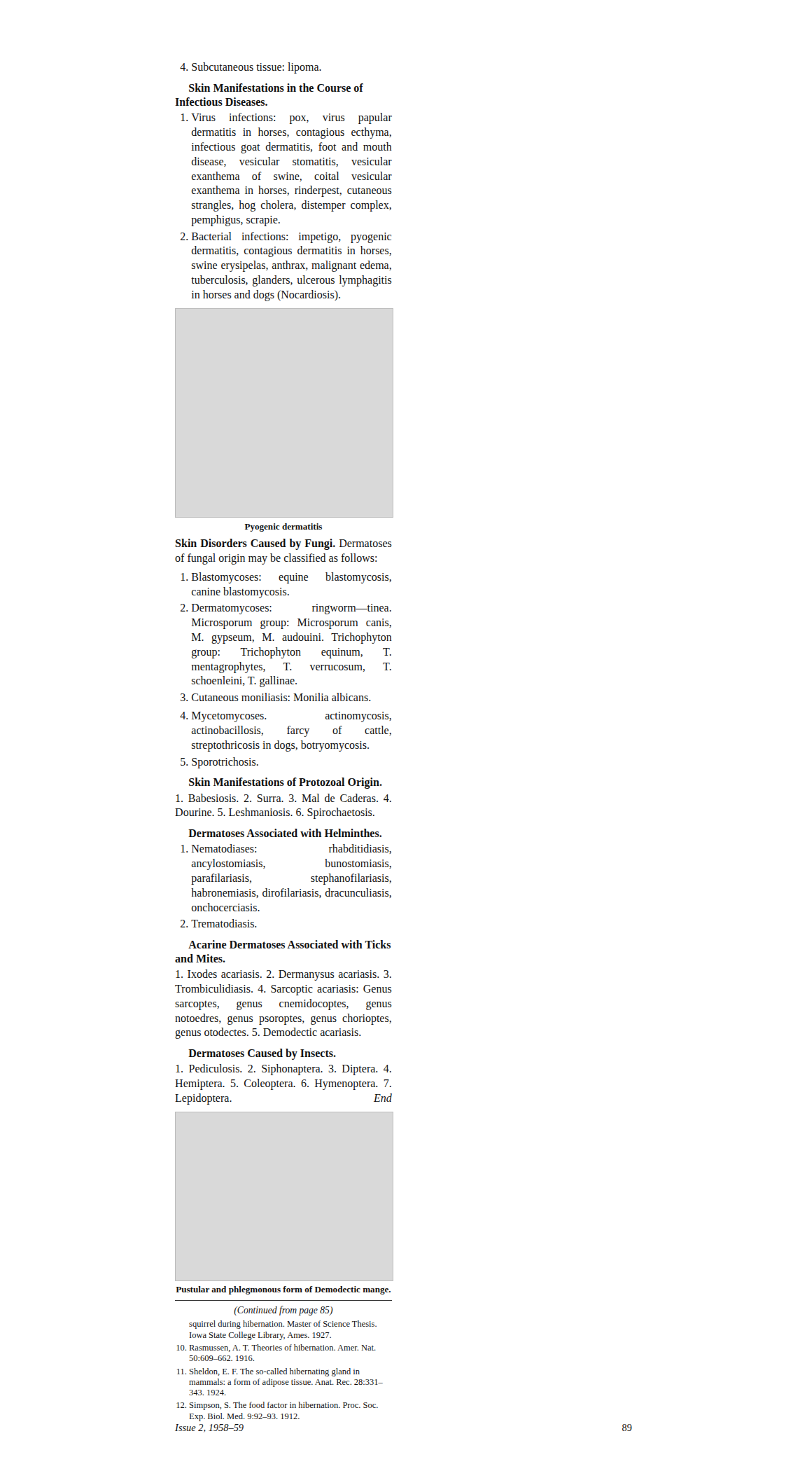Subcutaneous tissue: lipoma.
Skin Manifestations in the Course of Infectious Diseases.
Virus infections: pox, virus papular dermatitis in horses, contagious ecthyma, infectious goat dermatitis, foot and mouth disease, vesicular stomatitis, vesicular exanthema of swine, coital vesicular exanthema in horses, rinderpest, cutaneous strangles, hog cholera, distemper complex, pemphigus, scrapie.
Bacterial infections: impetigo, pyogenic dermatitis, contagious dermatitis in horses, swine erysipelas, anthrax, malignant edema, tuberculosis, glanders, ulcerous lymphagitis in horses and dogs (Nocardiosis).
Pyogenic dermatitis
Skin Disorders Caused by Fungi. Dermatoses of fungal origin may be classified as follows:
Blastomycoses: equine blastomycosis, canine blastomycosis.
Dermatomycoses: ringworm—tinea. Microsporum group: Microsporum canis, M. gypseum, M. audouini. Trichophyton group: Trichophyton equinum, T. mentagrophytes, T. verrucosum, T. schoenleini, T. gallinae.
Cutaneous moniliasis: Monilia albicans.
Mycetomycoses. actinomycosis, actinobacillosis, farcy of cattle, streptothricosis in dogs, botryomycosis.
Sporotrichosis.
Skin Manifestations of Protozoal Origin.
1. Babesiosis. 2. Surra. 3. Mal de Caderas. 4. Dourine. 5. Leshmaniosis. 6. Spirochaetosis.
Dermatoses Associated with Helminthes.
Nematodiases: rhabditidiasis, ancylostomiasis, bunostomiasis, parafilariasis, stephanofilariasis, habronemiasis, dirofilariasis, dracunculiasis, onchocerciasis.
Trematodiasis.
Acarine Dermatoses Associated with Ticks and Mites.
1. Ixodes acariasis. 2. Dermanysus acariasis. 3. Trombiculidiasis. 4. Sarcoptic acariasis: Genus sarcoptes, genus cnemidocoptes, genus notoedres, genus psoroptes, genus chorioptes, genus otodectes. 5. Demodectic acariasis.
Dermatoses Caused by Insects.
1. Pediculosis. 2. Siphonaptera. 3. Diptera. 4. Hemiptera. 5. Coleoptera. 6. Hymenoptera. 7. Lepidoptera. End
Pustular and phlegmonous form of Demodectic mange.
(Continued from page 85)
squirrel during hibernation. Master of Science Thesis. Iowa State College Library, Ames. 1927.
Rasmussen, A. T. Theories of hibernation. Amer. Nat. 50:609–662. 1916.
Sheldon, E. F. The so-called hibernating gland in mammals: a form of adipose tissue. Anat. Rec. 28:331–343. 1924.
Simpson, S. The food factor in hibernation. Proc. Soc. Exp. Biol. Med. 9:92–93. 1912.
Issue 2, 1958–59 89